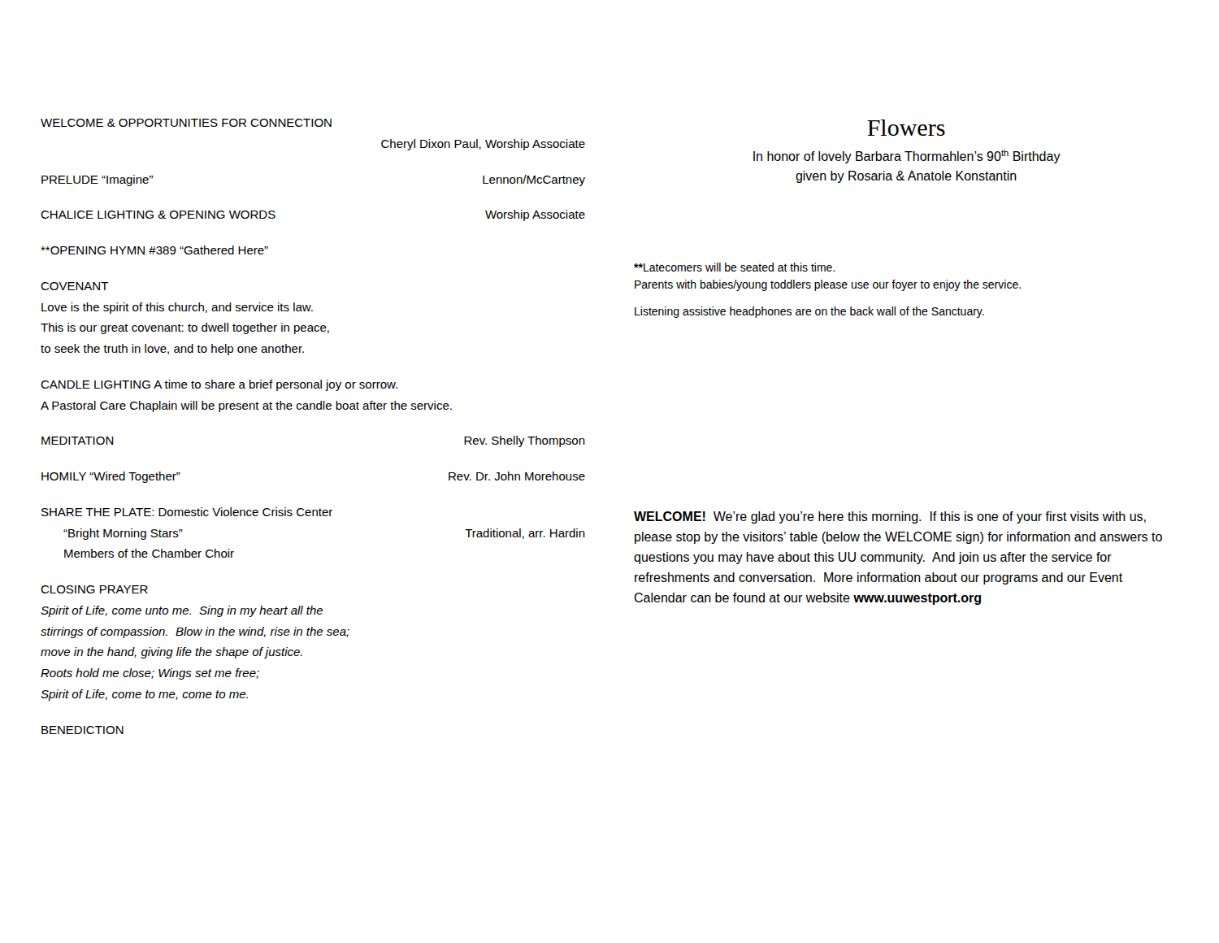WELCOME & OPPORTUNITIES FOR CONNECTION
Cheryl Dixon Paul, Worship Associate
PRELUDE “Imagine” Lennon/McCartney
CHALICE LIGHTING & OPENING WORDS Worship Associate
**OPENING HYMN #389 “Gathered Here”
COVENANT
Love is the spirit of this church, and service its law.
This is our great covenant: to dwell together in peace,
to seek the truth in love, and to help one another.
CANDLE LIGHTING A time to share a brief personal joy or sorrow.
A Pastoral Care Chaplain will be present at the candle boat after the service.
MEDITATION Rev. Shelly Thompson
HOMILY “Wired Together” Rev. Dr. John Morehouse
SHARE THE PLATE: Domestic Violence Crisis Center
“Bright Morning Stars” Traditional, arr. Hardin
Members of the Chamber Choir
CLOSING PRAYER
Spirit of Life, come unto me. Sing in my heart all the
stirrings of compassion. Blow in the wind, rise in the sea;
move in the hand, giving life the shape of justice.
Roots hold me close; Wings set me free;
Spirit of Life, come to me, come to me.
BENEDICTION
Flowers
In honor of lovely Barbara Thormahlen’s 90th Birthday
given by Rosaria & Anatole Konstantin
**Latecomers will be seated at this time.
Parents with babies/young toddlers please use our foyer to enjoy the service.
Listening assistive headphones are on the back wall of the Sanctuary.
WELCOME! We’re glad you’re here this morning. If this is one of your first visits with us, please stop by the visitors’ table (below the WELCOME sign) for information and answers to questions you may have about this UU community. And join us after the service for refreshments and conversation. More information about our programs and our Event Calendar can be found at our website www.uuwestport.org